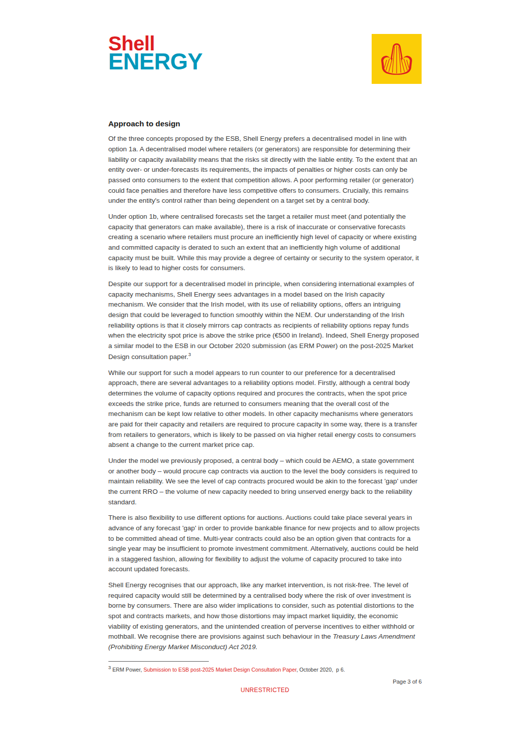Shell ENERGY
Approach to design
Of the three concepts proposed by the ESB, Shell Energy prefers a decentralised model in line with option 1a. A decentralised model where retailers (or generators) are responsible for determining their liability or capacity availability means that the risks sit directly with the liable entity. To the extent that an entity over- or under-forecasts its requirements, the impacts of penalties or higher costs can only be passed onto consumers to the extent that competition allows. A poor performing retailer (or generator) could face penalties and therefore have less competitive offers to consumers. Crucially, this remains under the entity's control rather than being dependent on a target set by a central body.
Under option 1b, where centralised forecasts set the target a retailer must meet (and potentially the capacity that generators can make available), there is a risk of inaccurate or conservative forecasts creating a scenario where retailers must procure an inefficiently high level of capacity or where existing and committed capacity is derated to such an extent that an inefficiently high volume of additional capacity must be built. While this may provide a degree of certainty or security to the system operator, it is likely to lead to higher costs for consumers.
Despite our support for a decentralised model in principle, when considering international examples of capacity mechanisms, Shell Energy sees advantages in a model based on the Irish capacity mechanism. We consider that the Irish model, with its use of reliability options, offers an intriguing design that could be leveraged to function smoothly within the NEM. Our understanding of the Irish reliability options is that it closely mirrors cap contracts as recipients of reliability options repay funds when the electricity spot price is above the strike price (€500 in Ireland). Indeed, Shell Energy proposed a similar model to the ESB in our October 2020 submission (as ERM Power) on the post-2025 Market Design consultation paper.3
While our support for such a model appears to run counter to our preference for a decentralised approach, there are several advantages to a reliability options model. Firstly, although a central body determines the volume of capacity options required and procures the contracts, when the spot price exceeds the strike price, funds are returned to consumers meaning that the overall cost of the mechanism can be kept low relative to other models. In other capacity mechanisms where generators are paid for their capacity and retailers are required to procure capacity in some way, there is a transfer from retailers to generators, which is likely to be passed on via higher retail energy costs to consumers absent a change to the current market price cap.
Under the model we previously proposed, a central body – which could be AEMO, a state government or another body – would procure cap contracts via auction to the level the body considers is required to maintain reliability. We see the level of cap contracts procured would be akin to the forecast 'gap' under the current RRO – the volume of new capacity needed to bring unserved energy back to the reliability standard.
There is also flexibility to use different options for auctions. Auctions could take place several years in advance of any forecast 'gap' in order to provide bankable finance for new projects and to allow projects to be committed ahead of time. Multi-year contracts could also be an option given that contracts for a single year may be insufficient to promote investment commitment. Alternatively, auctions could be held in a staggered fashion, allowing for flexibility to adjust the volume of capacity procured to take into account updated forecasts.
Shell Energy recognises that our approach, like any market intervention, is not risk-free. The level of required capacity would still be determined by a centralised body where the risk of over investment is borne by consumers. There are also wider implications to consider, such as potential distortions to the spot and contracts markets, and how those distortions may impact market liquidity, the economic viability of existing generators, and the unintended creation of perverse incentives to either withhold or mothball. We recognise there are provisions against such behaviour in the Treasury Laws Amendment (Prohibiting Energy Market Misconduct) Act 2019.
3 ERM Power, Submission to ESB post-2025 Market Design Consultation Paper, October 2020, p 6.
Page 3 of 6
UNRESTRICTED